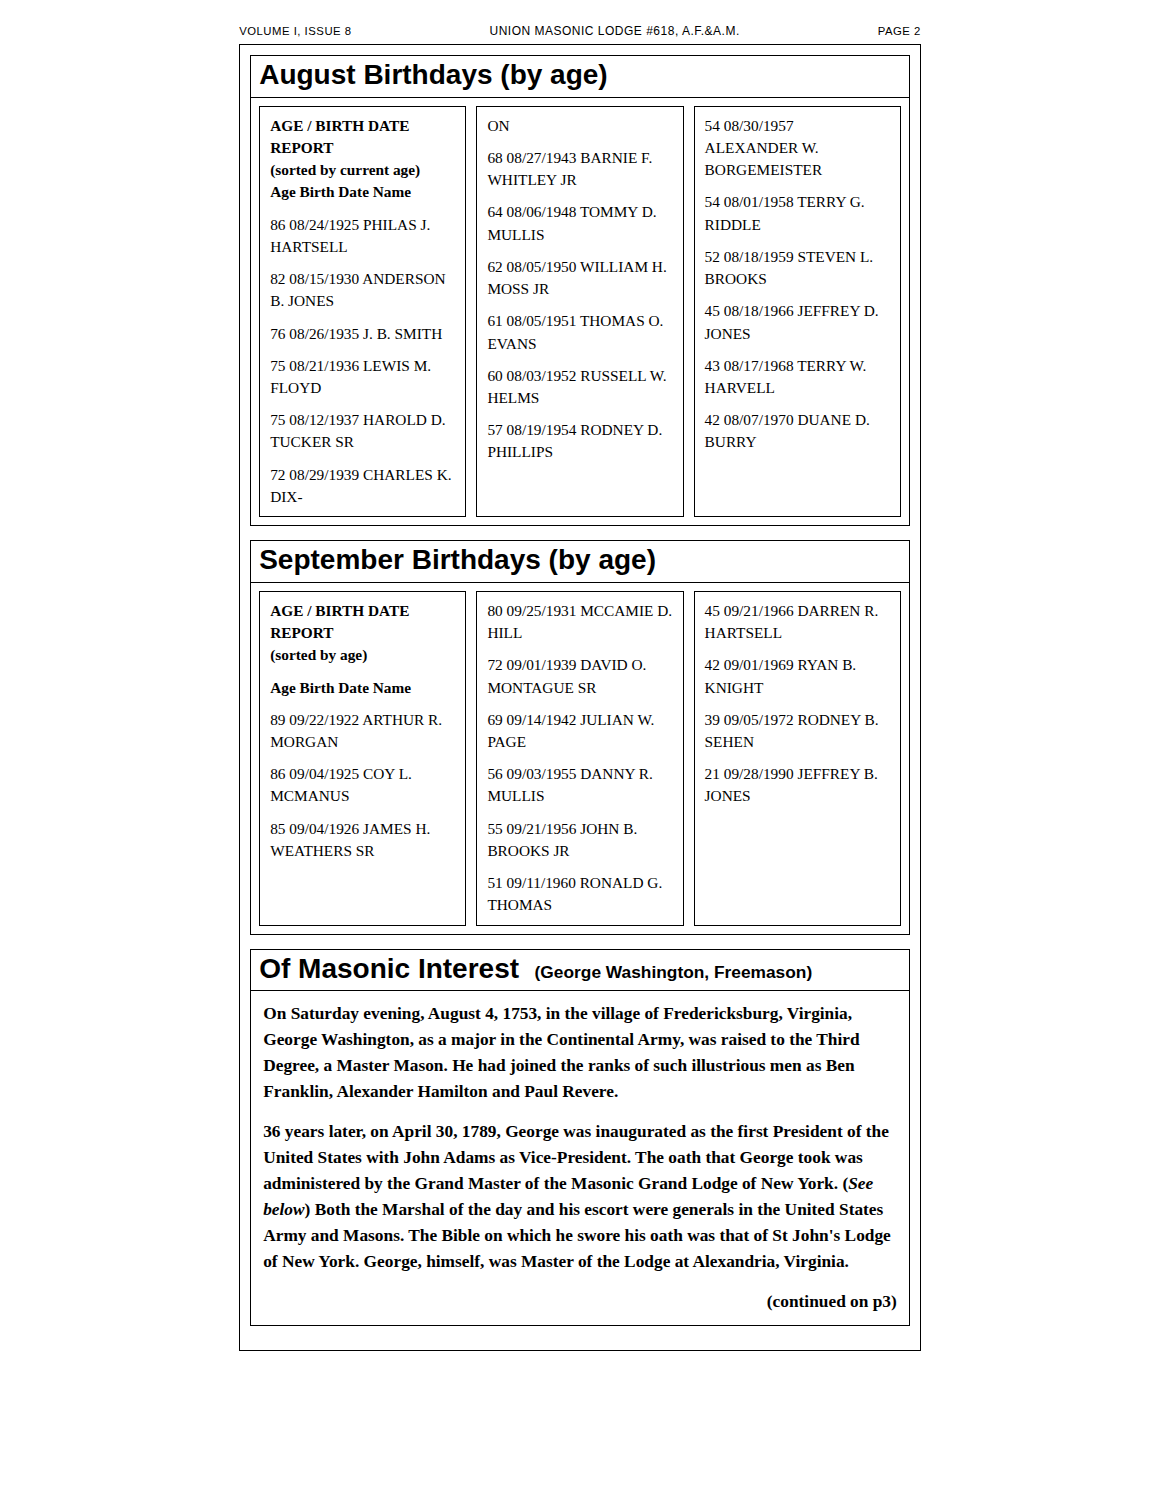VOLUME I, ISSUE 8
UNION MASONIC LODGE #618, A.F.&A.M.
PAGE 2
August Birthdays (by age)
AGE / BIRTH DATE REPORT (sorted by current age) Age Birth Date Name
86 08/24/1925 PHILAS J. HARTSELL
82 08/15/1930 ANDERSON B. JONES
76 08/26/1935 J. B. SMITH
75 08/21/1936 LEWIS M. FLOYD
75 08/12/1937 HAROLD D. TUCKER SR
72 08/29/1939 CHARLES K. DIX-
ON
68 08/27/1943 BARNIE F. WHITLEY JR
64 08/06/1948 TOMMY D. MULLIS
62 08/05/1950 WILLIAM H. MOSS JR
61 08/05/1951 THOMAS O. EVANS
60 08/03/1952 RUSSELL W. HELMS
57 08/19/1954 RODNEY D. PHILLIPS
54 08/30/1957 ALEXANDER W. BORGEMEISTER
54 08/01/1958 TERRY G. RIDDLE
52 08/18/1959 STEVEN L. BROOKS
45 08/18/1966 JEFFREY D. JONES
43 08/17/1968 TERRY W. HARVELL
42 08/07/1970 DUANE D. BURRY
September Birthdays (by age)
AGE / BIRTH DATE REPORT (sorted by age)
Age Birth Date Name
89 09/22/1922 ARTHUR R. MORGAN
86 09/04/1925 COY L. MCMANUS
85 09/04/1926 JAMES H. WEATHERS SR
80 09/25/1931 MCCAMIE D. HILL
72 09/01/1939 DAVID O. MONTAGUE SR
69 09/14/1942 JULIAN W. PAGE
56 09/03/1955 DANNY R. MULLIS
55 09/21/1956 JOHN B. BROOKS JR
51 09/11/1960 RONALD G. THOMAS
45 09/21/1966 DARREN R. HARTSELL
42 09/01/1969 RYAN B. KNIGHT
39 09/05/1972 RODNEY B. SEHEN
21 09/28/1990 JEFFREY B. JONES
Of Masonic Interest (George Washington, Freemason)
On Saturday evening, August 4, 1753, in the village of Fredericksburg, Virginia, George Washington, as a major in the Continental Army, was raised to the Third Degree, a Master Mason. He had joined the ranks of such illustrious men as Ben Franklin, Alexander Hamilton and Paul Revere.
36 years later, on April 30, 1789, George was inaugurated as the first President of the United States with John Adams as Vice-President. The oath that George took was administered by the Grand Master of the Masonic Grand Lodge of New York. (See below) Both the Marshal of the day and his escort were generals in the United States Army and Masons. The Bible on which he swore his oath was that of St John's Lodge of New York. George, himself, was Master of the Lodge at Alexandria, Virginia.
(continued on p3)